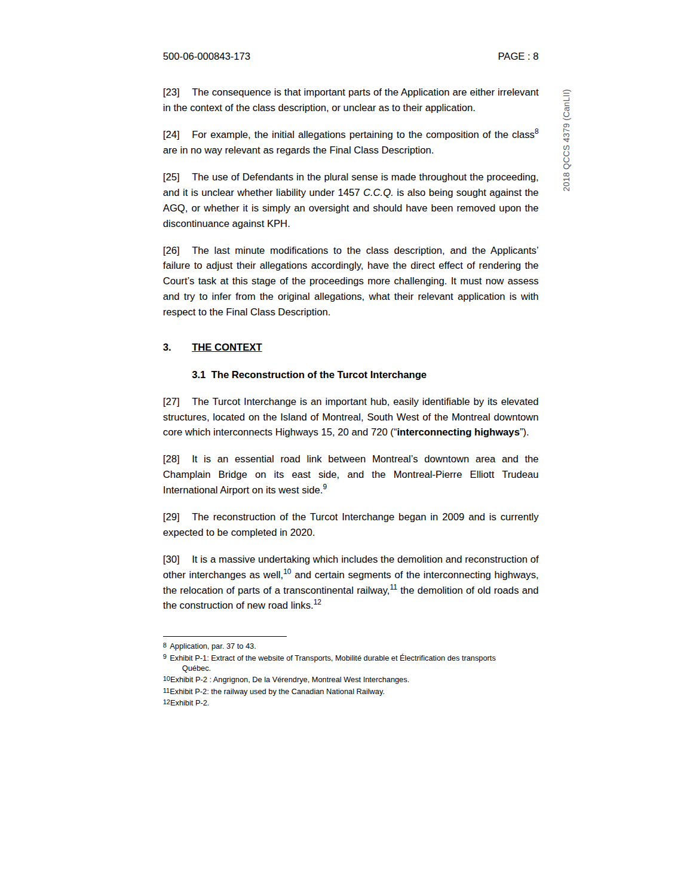2018 QCCS 4379 (CanLII)
500-06-000843-173 PAGE : 8
[23] The consequence is that important parts of the Application are either irrelevant in the context of the class description, or unclear as to their application.
[24] For example, the initial allegations pertaining to the composition of the class8 are in no way relevant as regards the Final Class Description.
[25] The use of Defendants in the plural sense is made throughout the proceeding, and it is unclear whether liability under 1457 C.C.Q. is also being sought against the AGQ, or whether it is simply an oversight and should have been removed upon the discontinuance against KPH.
[26] The last minute modifications to the class description, and the Applicants’ failure to adjust their allegations accordingly, have the direct effect of rendering the Court’s task at this stage of the proceedings more challenging. It must now assess and try to infer from the original allegations, what their relevant application is with respect to the Final Class Description.
3. THE CONTEXT
3.1 The Reconstruction of the Turcot Interchange
[27] The Turcot Interchange is an important hub, easily identifiable by its elevated structures, located on the Island of Montreal, South West of the Montreal downtown core which interconnects Highways 15, 20 and 720 (“interconnecting highways”).
[28] It is an essential road link between Montreal’s downtown area and the Champlain Bridge on its east side, and the Montreal-Pierre Elliott Trudeau International Airport on its west side.9
[29] The reconstruction of the Turcot Interchange began in 2009 and is currently expected to be completed in 2020.
[30] It is a massive undertaking which includes the demolition and reconstruction of other interchanges as well,10 and certain segments of the interconnecting highways, the relocation of parts of a transcontinental railway,11 the demolition of old roads and the construction of new road links.12
8 Application, par. 37 to 43.
9 Exhibit P-1: Extract of the website of Transports, Mobilité durable et Électrification des transportsQuébec.
10 Exhibit P-2 : Angrignon, De la Vérendrye, Montreal West Interchanges.
11 Exhibit P-2: the railway used by the Canadian National Railway.
12 Exhibit P-2.